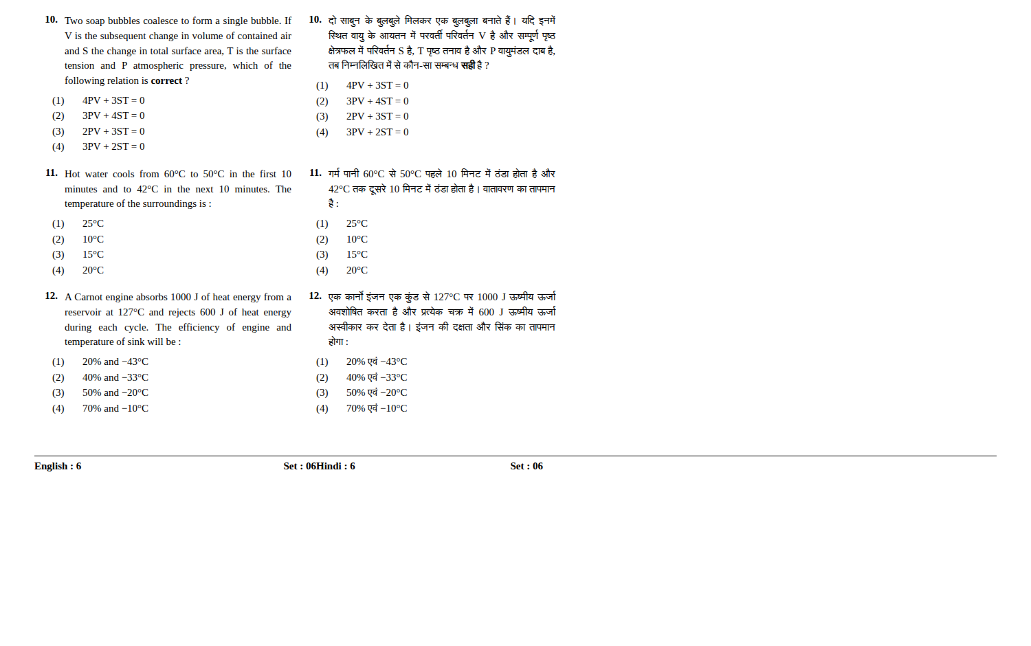| 10. | Two soap bubbles coalesce to form a single bubble. If V is the subsequent change in volume of contained air and S the change in total surface area, T is the surface tension and P atmospheric pressure, which of the following relation is correct ? (1) 4PV + 3ST = 0 (2) 3PV + 4ST = 0 (3) 2PV + 3ST = 0 (4) 3PV + 2ST = 0 | 10. | दो साबुन के बुलबुले मिलकर एक बुलबुला बनाते हैं। यदि इनमें स्थित वायु के आयतन में परवर्ती परिवर्तन V है और सम्पूर्ण पृष्ठ क्षेत्रफल में परिवर्तन S है, T पृष्ठ तनाव है और P वायुमंडल दाब है, तब निम्नलिखित में से कौन-सा सम्बन्ध सही है ? (1) 4PV + 3ST = 0 (2) 3PV + 4ST = 0 (3) 2PV + 3ST = 0 (4) 3PV + 2ST = 0 | |
| 11. | Hot water cools from 60°C to 50°C in the first 10 minutes and to 42°C in the next 10 minutes. The temperature of the surroundings is : (1) 25°C (2) 10°C (3) 15°C (4) 20°C | 11. | गर्म पानी 60°C से 50°C पहले 10 मिनट में ठंडा होता है और 42°C तक दूसरे 10 मिनट में ठंडा होता है। वातावरण का तापमान है : (1) 25°C (2) 10°C (3) 15°C (4) 20°C |
| 12. | A Carnot engine absorbs 1000 J of heat energy from a reservoir at 127°C and rejects 600 J of heat energy during each cycle. The efficiency of engine and temperature of sink will be : (1) 20% and −43°C (2) 40% and −33°C (3) 50% and −20°C (4) 70% and −10°C | 12. | एक कार्नो इंजन एक कुंड से 127°C पर 1000 J ऊष्मीय ऊर्जा अवशोषित करता है और प्रत्येक चक्र में 600 J ऊष्मीय ऊर्जा अस्वीकार कर देता है। इंजन की दक्षता और सिंक का तापमान होगा : (1) 20% एवं −43°C (2) 40% एवं −33°C (3) 50% एवं −20°C (4) 70% एवं −10°C |
| English : 6 | Set : 06 | Hindi : 6 | Set : 06 | |